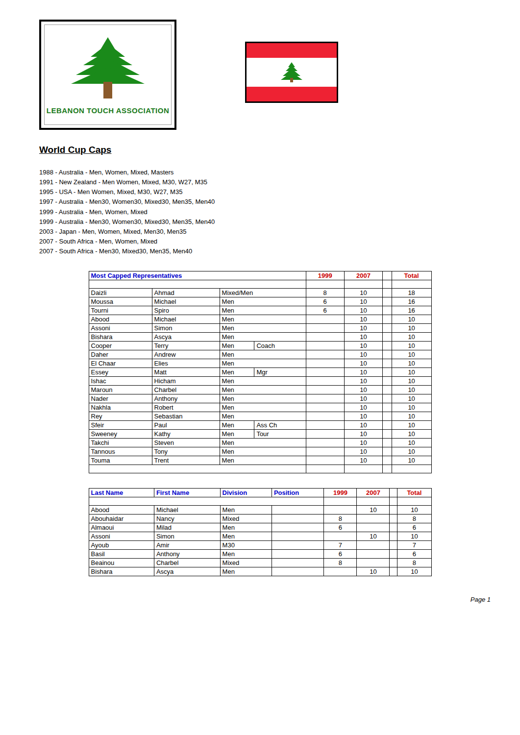LEBANON TOUCH ASSOCIATION
World Cup Caps
1988 - Australia - Men, Women, Mixed, Masters
1991 - New Zealand - Men Women, Mixed, M30, W27, M35
1995 - USA - Men Women, Mixed, M30, W27, M35
1997 - Australia - Men30, Women30, Mixed30, Men35, Men40
1999 - Australia - Men, Women, Mixed
1999 - Australia - Men30, Women30, Mixed30, Men35, Men40
2003 - Japan - Men, Women, Mixed, Men30, Men35
2007 - South Africa - Men, Women, Mixed
2007 - South Africa - Men30, Mixed30, Men35, Men40
| Most Capped Representatives | 1999 | 2007 | | Total |
| --- | --- | --- | --- | --- |
| Daizli | Ahmad | Mixed/Men | 8 | 10 | | 18 |
| Moussa | Michael | Men | 6 | 10 | | 16 |
| Tourni | Spiro | Men | 6 | 10 | | 16 |
| Abood | Michael | Men | | 10 | | 10 |
| Assoni | Simon | Men | | 10 | | 10 |
| Bishara | Ascya | Men | | 10 | | 10 |
| Cooper | Terry | Men | Coach | | 10 | | 10 |
| Daher | Andrew | Men | | 10 | | 10 |
| El Chaar | Elies | Men | | 10 | | 10 |
| Essey | Matt | Men | Mgr | | 10 | | 10 |
| Ishac | Hicham | Men | | 10 | | 10 |
| Maroun | Charbel | Men | | 10 | | 10 |
| Nader | Anthony | Men | | 10 | | 10 |
| Nakhla | Robert | Men | | 10 | | 10 |
| Rey | Sebastian | Men | | 10 | | 10 |
| Sfeir | Paul | Men | Ass Ch | | 10 | | 10 |
| Sweeney | Kathy | Men | Tour | | 10 | | 10 |
| Takchi | Steven | Men | | 10 | | 10 |
| Tannous | Tony | Men | | 10 | | 10 |
| Touma | Trent | Men | | 10 | | 10 |
| Last Name | First Name | Division | Position | 1999 | 2007 | | Total |
| --- | --- | --- | --- | --- | --- | --- | --- |
| Abood | Michael | Men | | | 10 | | 10 |
| Abouhaidar | Nancy | Mixed | | 8 | | | 8 |
| Almaoui | Milad | Men | | 6 | | | 6 |
| Assoni | Simon | Men | | | 10 | | 10 |
| Ayoub | Amir | M30 | | 7 | | | 7 |
| Basil | Anthony | Men | | 6 | | | 6 |
| Beainou | Charbel | Mixed | | 8 | | | 8 |
| Bishara | Ascya | Men | | | 10 | | 10 |
Page 1